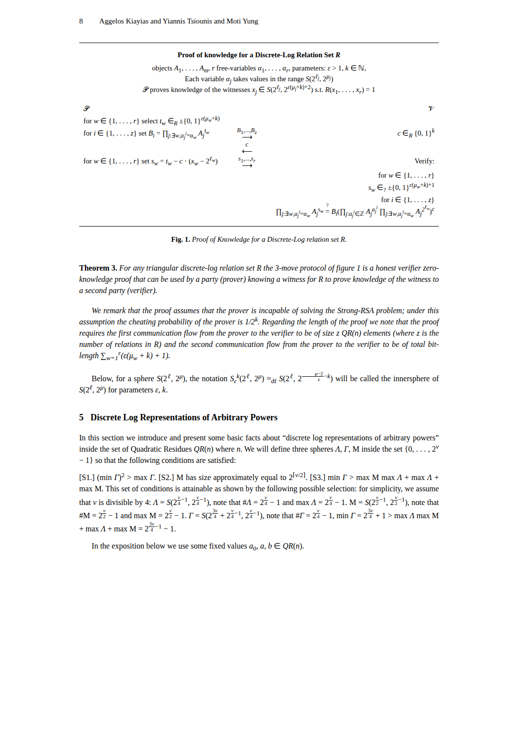8 Aggelos Kiayias and Yiannis Tsiounis and Moti Yung
Proof of knowledge for a Discrete-Log Relation Set R
objects A1, . . . , Am, r free-variables α1, . . . , αr, parameters: ε > 1, k ∈ ℕ,
Each variable αj takes values in the range S(2ℓj, 2μj)
𝒫 proves knowledge of the witnesses xj ∈ S(2ℓj, 2ε(μj+k)+2) s.t. R(x1, . . . , xr) = 1
| 𝒫 | | 𝒱 |
| for w ∈ {1, . . . , r } select t w ∈ R ±{0, 1} ε ( μ w + k ) | | |
| for i ∈ {1, . . . , z } set B i = ∏ j :∃ w , a j i = α w A j t w | B 1 ,..., B z ⟶ | c ∈ R {0, 1} k |
| | c ⟵ | |
| for w ∈ {1, . . . , r } set s w = t w − c · ( x w − 2 ℓ w ) | s 1 ,..., s r ⟶ | Verify: |
| | | for w ∈ {1, . . . , r } |
| | | s w ∈ ? ±{0, 1} ε ( μ w + k )+1 |
| | | for i ∈ {1, . . . , z } |
| | | ∏ j :∃ w , a j i = α w A j s w ? = B i (∏ j : a j i ∈ℤ A j a j i ∏ j :∃ w , a j i = α w A j 2 ℓ w ) c |
Fig. 1. Proof of Knowledge for a Discrete-Log relation set R.
Theorem 3. For any triangular discrete-log relation set R the 3-move protocol of figure 1 is a honest verifier zero-knowledge proof that can be used by a party (prover) knowing a witness for R to prove knowledge of the witness to a second party (verifier).
We remark that the proof assumes that the prover is incapable of solving the Strong-RSA problem; under this assumption the cheating probability of the prover is 1/2k. Regarding the length of the proof we note that the proof requires the first communication flow from the prover to the verifier to be of size z QR(n) elements (where z is the number of relations in R) and the second communication flow from the prover to the verifier to be of total bit-length ∑w=1r(ε(μw + k) + 1).
Below, for a sphere S(2ℓ, 2μ), the notation Sεk(2ℓ, 2μ) =df S(2ℓ, 2μ−2 ε−k) will be called the innersphere of S(2ℓ, 2μ) for parameters ε, k.
5 Discrete Log Representations of Arbitrary Powers
In this section we introduce and present some basic facts about “discrete log representations of arbitrary powers” inside the set of Quadratic Residues QR(n) where n. We will define three spheres Λ, Γ, M inside the set {0, . . . , 2ν − 1} so that the following conditions are satisfied:
[S1.] (min Γ)2 > max Γ. [S2.] M has size approximately equal to 2⌈ν/2⌉. [S3.] min Γ > max M max Λ + max Λ + max M. This set of conditions is attainable as shown by the following possible selection: for simplicity, we assume that ν is divisible by 4: Λ = S(2ν 4−1, 2ν 4−1), note that #Λ = 2ν 4 − 1 and max Λ = 2ν 4 − 1. M = S(2ν 2−1, 2ν 2−1), note that #M = 2ν 2 − 1 and max M = 2ν 2 − 1. Γ = S(23ν 4 + 2ν 4−1, 2ν 4−1), note that #Γ = 2ν 4 − 1, min Γ = 23ν 4 + 1 > max Λ max M + max Λ + max M = 23ν 4−1 − 1.
In the exposition below we use some fixed values a0, a, b ∈ QR(n).